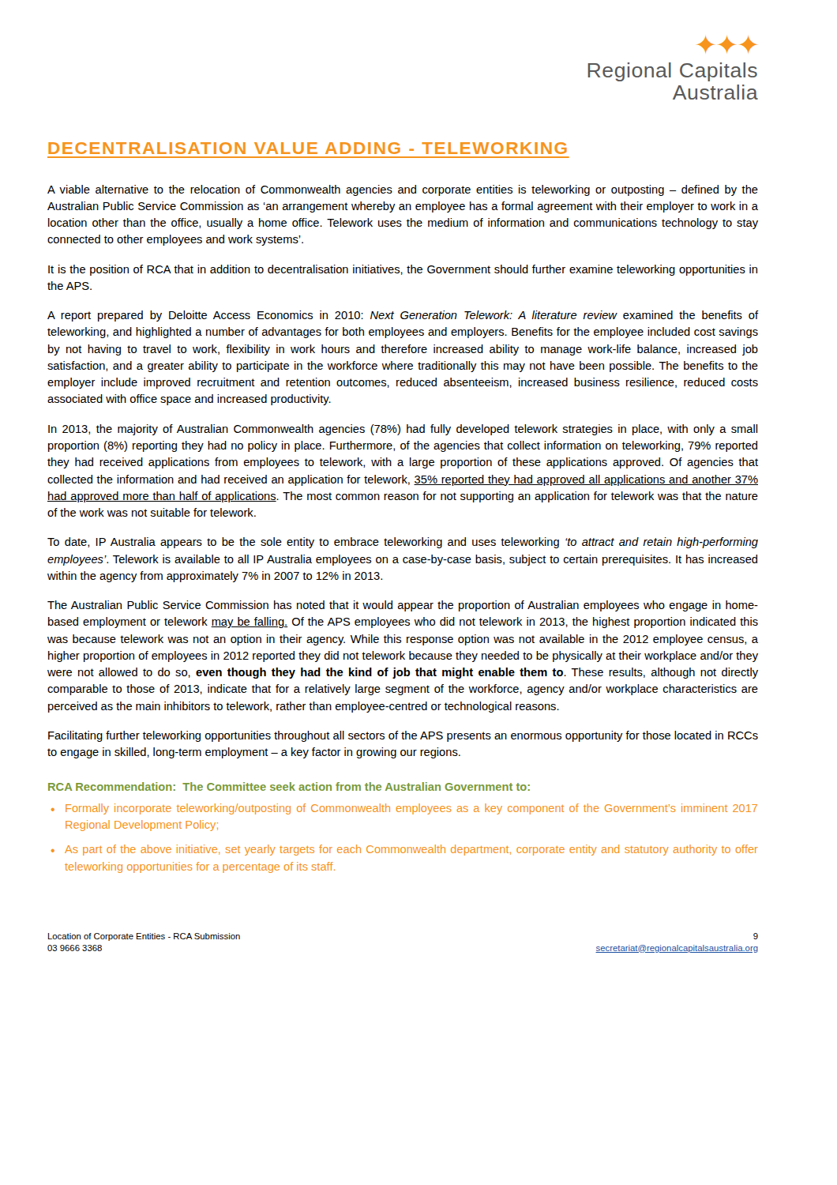✦✦✦
Regional Capitals
Australia
DECENTRALISATION VALUE ADDING - TELEWORKING
A viable alternative to the relocation of Commonwealth agencies and corporate entities is teleworking or outposting – defined by the Australian Public Service Commission as ‘an arrangement whereby an employee has a formal agreement with their employer to work in a location other than the office, usually a home office. Telework uses the medium of information and communications technology to stay connected to other employees and work systems’.
It is the position of RCA that in addition to decentralisation initiatives, the Government should further examine teleworking opportunities in the APS.
A report prepared by Deloitte Access Economics in 2010: Next Generation Telework: A literature review examined the benefits of teleworking, and highlighted a number of advantages for both employees and employers. Benefits for the employee included cost savings by not having to travel to work, flexibility in work hours and therefore increased ability to manage work-life balance, increased job satisfaction, and a greater ability to participate in the workforce where traditionally this may not have been possible. The benefits to the employer include improved recruitment and retention outcomes, reduced absenteeism, increased business resilience, reduced costs associated with office space and increased productivity.
In 2013, the majority of Australian Commonwealth agencies (78%) had fully developed telework strategies in place, with only a small proportion (8%) reporting they had no policy in place. Furthermore, of the agencies that collect information on teleworking, 79% reported they had received applications from employees to telework, with a large proportion of these applications approved. Of agencies that collected the information and had received an application for telework, 35% reported they had approved all applications and another 37% had approved more than half of applications. The most common reason for not supporting an application for telework was that the nature of the work was not suitable for telework.
To date, IP Australia appears to be the sole entity to embrace teleworking and uses teleworking ‘to attract and retain high-performing employees’. Telework is available to all IP Australia employees on a case-by-case basis, subject to certain prerequisites. It has increased within the agency from approximately 7% in 2007 to 12% in 2013.
The Australian Public Service Commission has noted that it would appear the proportion of Australian employees who engage in home-based employment or telework may be falling. Of the APS employees who did not telework in 2013, the highest proportion indicated this was because telework was not an option in their agency. While this response option was not available in the 2012 employee census, a higher proportion of employees in 2012 reported they did not telework because they needed to be physically at their workplace and/or they were not allowed to do so, even though they had the kind of job that might enable them to. These results, although not directly comparable to those of 2013, indicate that for a relatively large segment of the workforce, agency and/or workplace characteristics are perceived as the main inhibitors to telework, rather than employee-centred or technological reasons.
Facilitating further teleworking opportunities throughout all sectors of the APS presents an enormous opportunity for those located in RCCs to engage in skilled, long-term employment – a key factor in growing our regions.
RCA Recommendation: The Committee seek action from the Australian Government to:
Formally incorporate teleworking/outposting of Commonwealth employees as a key component of the Government’s imminent 2017 Regional Development Policy;
As part of the above initiative, set yearly targets for each Commonwealth department, corporate entity and statutory authority to offer teleworking opportunities for a percentage of its staff.
Location of Corporate Entities - RCA Submission
03 9666 3368
9
secretariat@regionalcapitalsaustralia.org